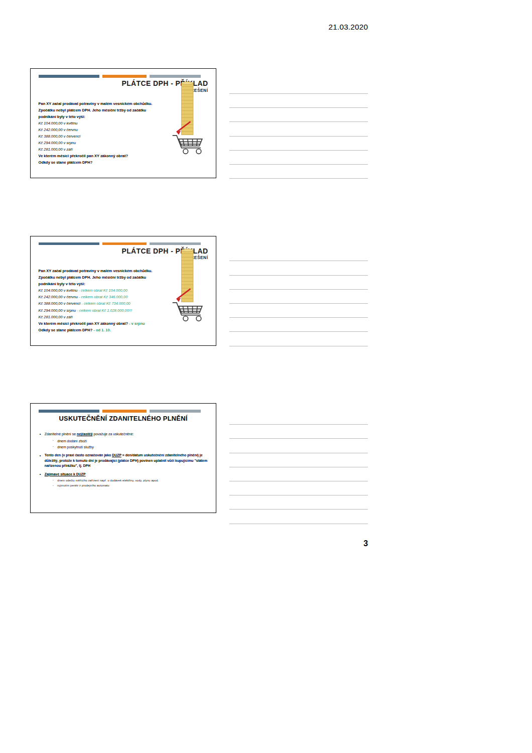21.03.2020
PLÁTCE DPH - PŘÍKLAD
ŘEŠENÍ
Pan XY začal prodávat potraviny v malém vesnickém obchůdku.
Zpočátku nebyl plátcem DPH. Jeho měsíční tržby od začátku
podnikání byly v této výši:
Kč 104.000,00 v květnu
Kč 242.000,00 v červnu
Kč 388.000,00 v červenci
Kč 294.000,00 v srpnu
Kč 281.000,00 v září
Ve kterém měsíci překročil pan XY zákonný obrat?
Odkdy se stane plátcem DPH?
PLÁTCE DPH - PŘÍKLAD
ŘEŠENÍ
Pan XY začal prodávat potraviny v malém vesnickém obchůdku.
Zpočátku nebyl plátcem DPH. Jeho měsíční tržby od začátku
podnikání byly v této výši:
Kč 104.000,00 v květnu - celkem obrat Kč 104.000,00
Kč 242.000,00 v červnu - celkem obrat Kč 346.000,00
Kč 388.000,00 v červenci - celkem obrat Kč 734.000,00
Kč 294.000,00 v srpnu - celkem obrat Kč 1.028.000,00!!!
Kč 281.000,00 v září
Ve kterém měsíci překročil pan XY zákonný obrat? - v srpnu
Odkdy se stane plátcem DPH? - od 1. 10.
USKUTEČNĚNÍ ZDANITELNÉHO PLNĚNÍ
Zdanitelné plnění se nejčastěji považuje za uskutečněné:
dnem dodání zboží
dnem poskytnutí služby
Tento den (v praxi často označován jako DUZP = den/datum uskutečnění zdanitelného plnění) je důležitý, protože k tomuto dni je prodávající (plátce DPH) povinen uplatnit vůči kupujícímu "státem nařízenou přirážku", tj. DPH
Zajímavé situace k DUZP
dnem odečtu měřícího zařízení např. u dodávek elektřiny, vody, plynu apod.
vyjmutím peněz z prodejního automatu
3